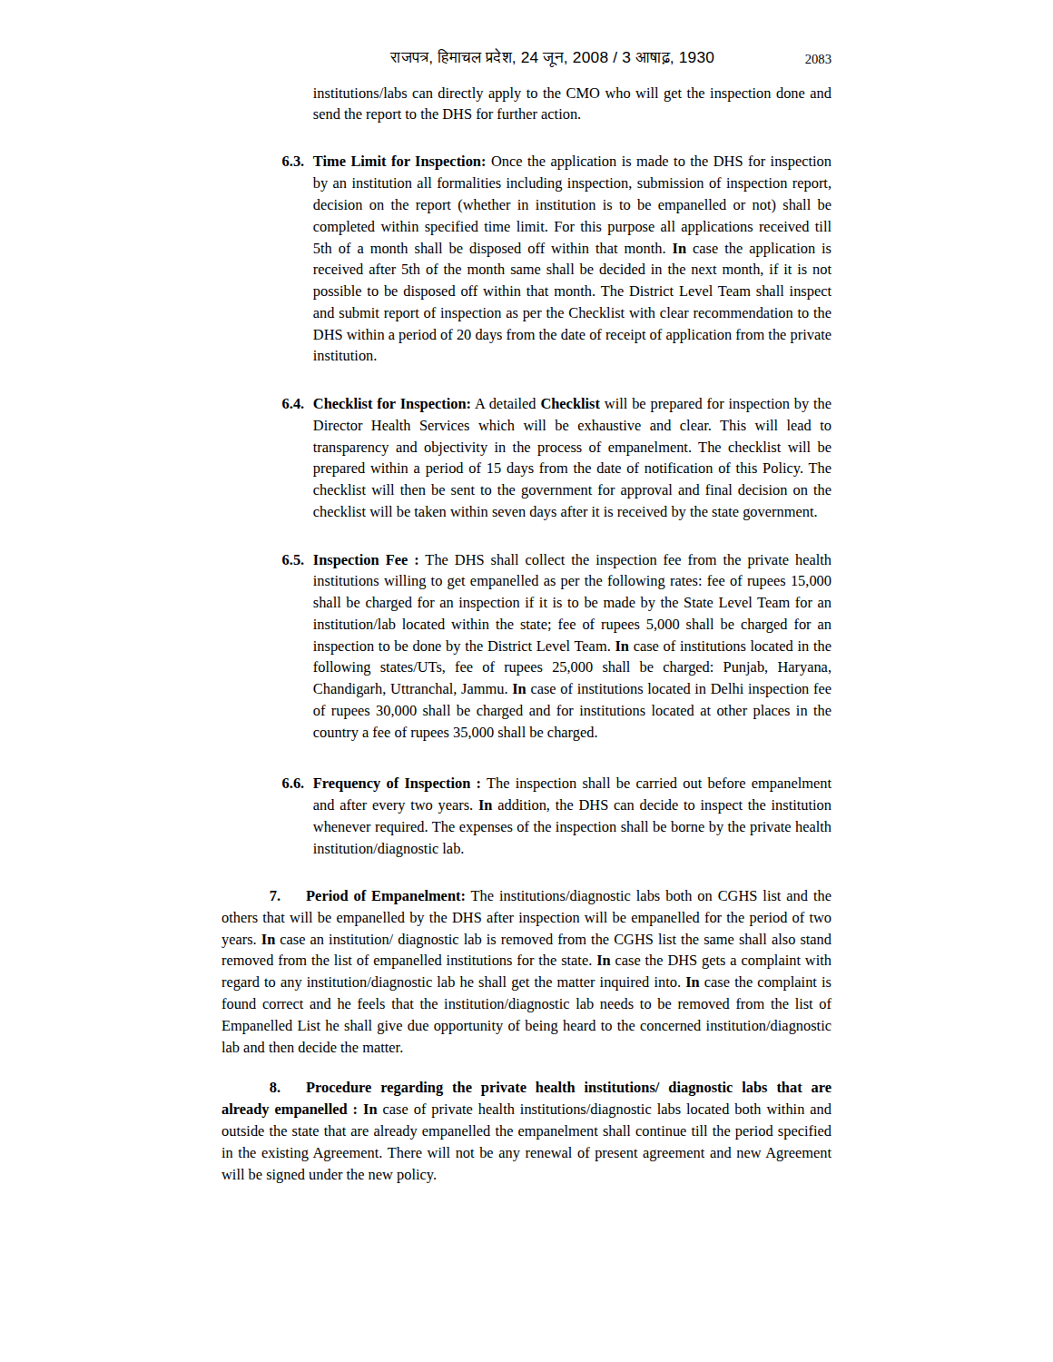राजपत्र, हिमाचल प्रदेश, 24 जून, 2008 / 3 आषाढ़, 1930 2083
institutions/labs can directly apply to the CMO who will get the inspection done and send the report to the DHS for further action.
6.3.
Time Limit for Inspection: Once the application is made to the DHS for inspection by an institution all formalities including inspection, submission of inspection report, decision on the report (whether in institution is to be empanelled or not) shall be completed within specified time limit. For this purpose all applications received till 5th of a month shall be disposed off within that month. In case the application is received after 5th of the month same shall be decided in the next month, if it is not possible to be disposed off within that month. The District Level Team shall inspect and submit report of inspection as per the Checklist with clear recommendation to the DHS within a period of 20 days from the date of receipt of application from the private institution.
6.4.
Checklist for Inspection: A detailed Checklist will be prepared for inspection by the Director Health Services which will be exhaustive and clear. This will lead to transparency and objectivity in the process of empanelment. The checklist will be prepared within a period of 15 days from the date of notification of this Policy. The checklist will then be sent to the government for approval and final decision on the checklist will be taken within seven days after it is received by the state government.
6.5.
Inspection Fee : The DHS shall collect the inspection fee from the private health institutions willing to get empanelled as per the following rates: fee of rupees 15,000 shall be charged for an inspection if it is to be made by the State Level Team for an institution/lab located within the state; fee of rupees 5,000 shall be charged for an inspection to be done by the District Level Team. In case of institutions located in the following states/UTs, fee of rupees 25,000 shall be charged: Punjab, Haryana, Chandigarh, Uttranchal, Jammu. In case of institutions located in Delhi inspection fee of rupees 30,000 shall be charged and for institutions located at other places in the country a fee of rupees 35,000 shall be charged.
6.6.
Frequency of Inspection : The inspection shall be carried out before empanelment and after every two years. In addition, the DHS can decide to inspect the institution whenever required. The expenses of the inspection shall be borne by the private health institution/diagnostic lab.
7. Period of Empanelment: The institutions/diagnostic labs both on CGHS list and the others that will be empanelled by the DHS after inspection will be empanelled for the period of two years. In case an institution/ diagnostic lab is removed from the CGHS list the same shall also stand removed from the list of empanelled institutions for the state. In case the DHS gets a complaint with regard to any institution/diagnostic lab he shall get the matter inquired into. In case the complaint is found correct and he feels that the institution/diagnostic lab needs to be removed from the list of Empanelled List he shall give due opportunity of being heard to the concerned institution/diagnostic lab and then decide the matter.
8. Procedure regarding the private health institutions/ diagnostic labs that are already empanelled : In case of private health institutions/diagnostic labs located both within and outside the state that are already empanelled the empanelment shall continue till the period specified in the existing Agreement. There will not be any renewal of present agreement and new Agreement will be signed under the new policy.